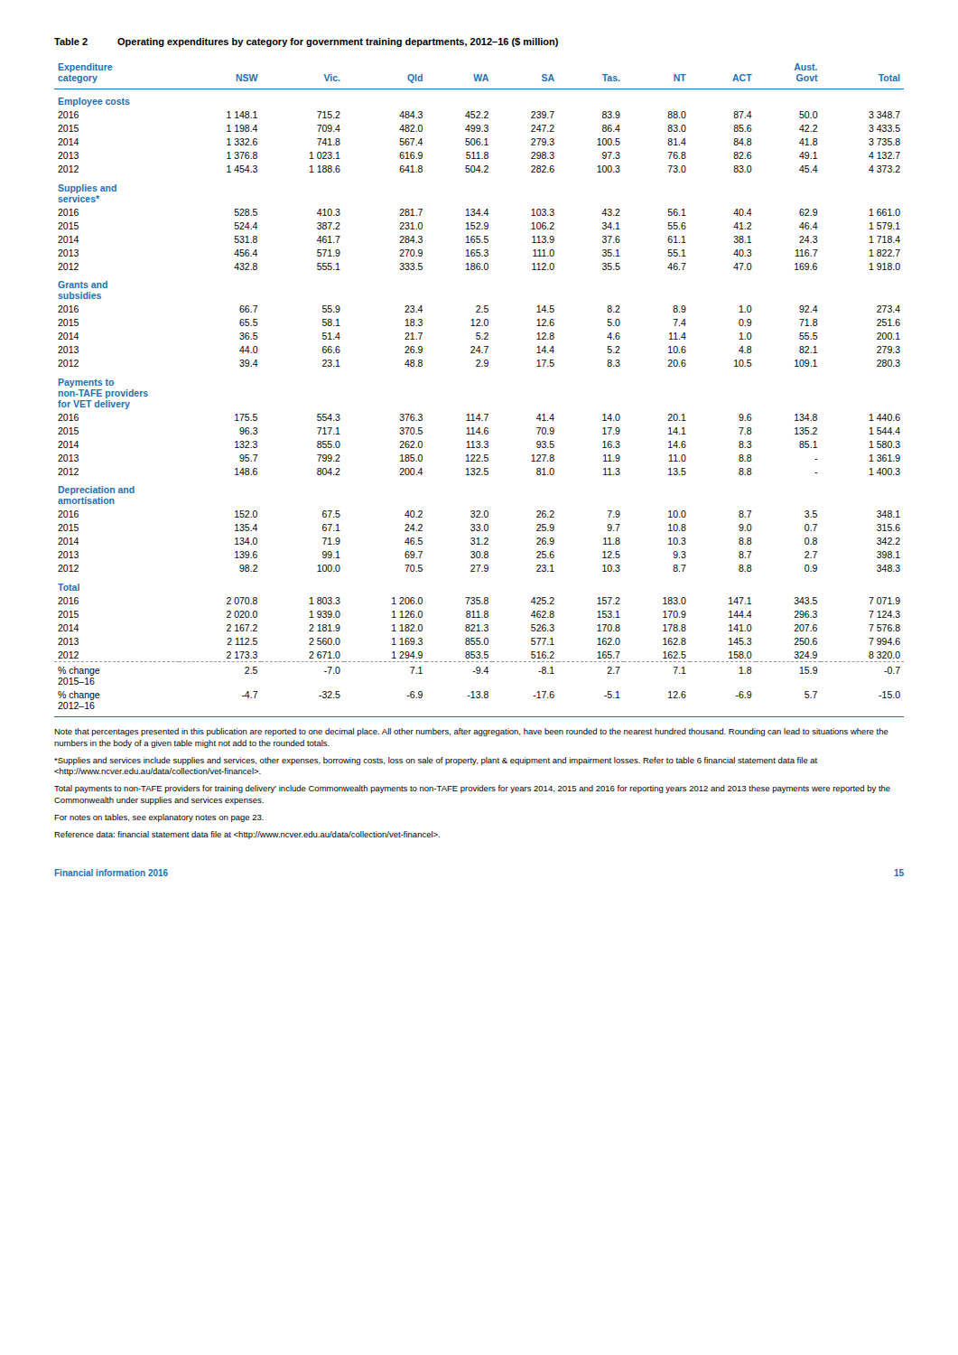Table 2 Operating expenditures by category for government training departments, 2012–16 ($ million)
| Expenditure category | NSW | Vic. | Qld | WA | SA | Tas. | NT | ACT | Aust. Govt | Total |
| --- | --- | --- | --- | --- | --- | --- | --- | --- | --- | --- |
| Employee costs |
| 2016 | 1 148.1 | 715.2 | 484.3 | 452.2 | 239.7 | 83.9 | 88.0 | 87.4 | 50.0 | 3 348.7 |
| 2015 | 1 198.4 | 709.4 | 482.0 | 499.3 | 247.2 | 86.4 | 83.0 | 85.6 | 42.2 | 3 433.5 |
| 2014 | 1 332.6 | 741.8 | 567.4 | 506.1 | 279.3 | 100.5 | 81.4 | 84.8 | 41.8 | 3 735.8 |
| 2013 | 1 376.8 | 1 023.1 | 616.9 | 511.8 | 298.3 | 97.3 | 76.8 | 82.6 | 49.1 | 4 132.7 |
| 2012 | 1 454.3 | 1 188.6 | 641.8 | 504.2 | 282.6 | 100.3 | 73.0 | 83.0 | 45.4 | 4 373.2 |
| Supplies and services* |
| 2016 | 528.5 | 410.3 | 281.7 | 134.4 | 103.3 | 43.2 | 56.1 | 40.4 | 62.9 | 1 661.0 |
| 2015 | 524.4 | 387.2 | 231.0 | 152.9 | 106.2 | 34.1 | 55.6 | 41.2 | 46.4 | 1 579.1 |
| 2014 | 531.8 | 461.7 | 284.3 | 165.5 | 113.9 | 37.6 | 61.1 | 38.1 | 24.3 | 1 718.4 |
| 2013 | 456.4 | 571.9 | 270.9 | 165.3 | 111.0 | 35.1 | 55.1 | 40.3 | 116.7 | 1 822.7 |
| 2012 | 432.8 | 555.1 | 333.5 | 186.0 | 112.0 | 35.5 | 46.7 | 47.0 | 169.6 | 1 918.0 |
| Grants and subsidies |
| 2016 | 66.7 | 55.9 | 23.4 | 2.5 | 14.5 | 8.2 | 8.9 | 1.0 | 92.4 | 273.4 |
| 2015 | 65.5 | 58.1 | 18.3 | 12.0 | 12.6 | 5.0 | 7.4 | 0.9 | 71.8 | 251.6 |
| 2014 | 36.5 | 51.4 | 21.7 | 5.2 | 12.8 | 4.6 | 11.4 | 1.0 | 55.5 | 200.1 |
| 2013 | 44.0 | 66.6 | 26.9 | 24.7 | 14.4 | 5.2 | 10.6 | 4.8 | 82.1 | 279.3 |
| 2012 | 39.4 | 23.1 | 48.8 | 2.9 | 17.5 | 8.3 | 20.6 | 10.5 | 109.1 | 280.3 |
| Payments to non-TAFE providers for VET delivery |
| 2016 | 175.5 | 554.3 | 376.3 | 114.7 | 41.4 | 14.0 | 20.1 | 9.6 | 134.8 | 1 440.6 |
| 2015 | 96.3 | 717.1 | 370.5 | 114.6 | 70.9 | 17.9 | 14.1 | 7.8 | 135.2 | 1 544.4 |
| 2014 | 132.3 | 855.0 | 262.0 | 113.3 | 93.5 | 16.3 | 14.6 | 8.3 | 85.1 | 1 580.3 |
| 2013 | 95.7 | 799.2 | 185.0 | 122.5 | 127.8 | 11.9 | 11.0 | 8.8 | - | 1 361.9 |
| 2012 | 148.6 | 804.2 | 200.4 | 132.5 | 81.0 | 11.3 | 13.5 | 8.8 | - | 1 400.3 |
| Depreciation and amortisation |
| 2016 | 152.0 | 67.5 | 40.2 | 32.0 | 26.2 | 7.9 | 10.0 | 8.7 | 3.5 | 348.1 |
| 2015 | 135.4 | 67.1 | 24.2 | 33.0 | 25.9 | 9.7 | 10.8 | 9.0 | 0.7 | 315.6 |
| 2014 | 134.0 | 71.9 | 46.5 | 31.2 | 26.9 | 11.8 | 10.3 | 8.8 | 0.8 | 342.2 |
| 2013 | 139.6 | 99.1 | 69.7 | 30.8 | 25.6 | 12.5 | 9.3 | 8.7 | 2.7 | 398.1 |
| 2012 | 98.2 | 100.0 | 70.5 | 27.9 | 23.1 | 10.3 | 8.7 | 8.8 | 0.9 | 348.3 |
| Total |
| 2016 | 2 070.8 | 1 803.3 | 1 206.0 | 735.8 | 425.2 | 157.2 | 183.0 | 147.1 | 343.5 | 7 071.9 |
| 2015 | 2 020.0 | 1 939.0 | 1 126.0 | 811.8 | 462.8 | 153.1 | 170.9 | 144.4 | 296.3 | 7 124.3 |
| 2014 | 2 167.2 | 2 181.9 | 1 182.0 | 821.3 | 526.3 | 170.8 | 178.8 | 141.0 | 207.6 | 7 576.8 |
| 2013 | 2 112.5 | 2 560.0 | 1 169.3 | 855.0 | 577.1 | 162.0 | 162.8 | 145.3 | 250.6 | 7 994.6 |
| 2012 | 2 173.3 | 2 671.0 | 1 294.9 | 853.5 | 516.2 | 165.7 | 162.5 | 158.0 | 324.9 | 8 320.0 |
| % change 2015–16 | 2.5 | -7.0 | 7.1 | -9.4 | -8.1 | 2.7 | 7.1 | 1.8 | 15.9 | -0.7 |
| % change 2012–16 | -4.7 | -32.5 | -6.9 | -13.8 | -17.6 | -5.1 | 12.6 | -6.9 | 5.7 | -15.0 |
Note that percentages presented in this publication are reported to one decimal place. All other numbers, after aggregation, have been rounded to the nearest hundred thousand. Rounding can lead to situations where the numbers in the body of a given table might not add to the rounded totals.
*Supplies and services include supplies and services, other expenses, borrowing costs, loss on sale of property, plant & equipment and impairment losses. Refer to table 6 financial statement data file at <http://www.ncver.edu.au/data/collection/vet-financel>.
Total payments to non-TAFE providers for training delivery' include Commonwealth payments to non-TAFE providers for years 2014, 2015 and 2016 for reporting years 2012 and 2013 these payments were reported by the Commonwealth under supplies and services expenses.
For notes on tables, see explanatory notes on page 23.
Reference data: financial statement data file at <http://www.ncver.edu.au/data/collection/vet-financel>.
Financial information 2016 15